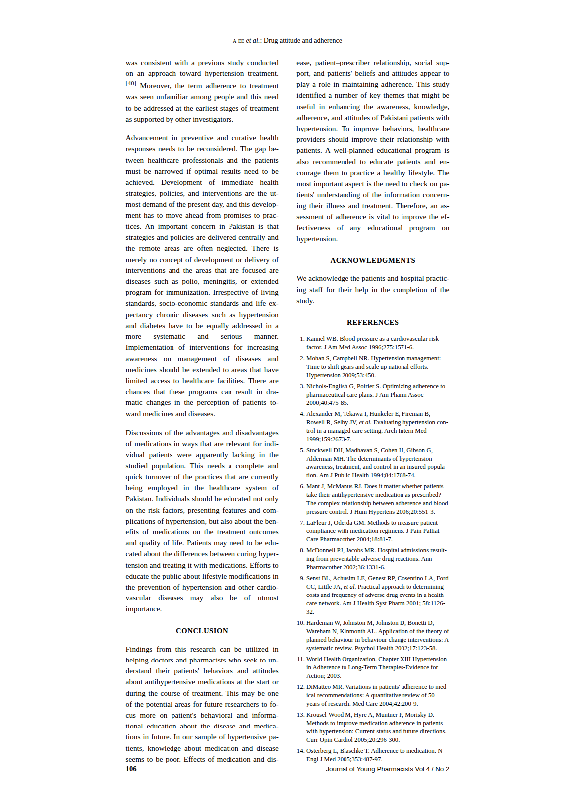a ee et al.: Drug attitude and adherence
was consistent with a previous study conducted on an approach toward hypertension treatment.[40] Moreover, the term adherence to treatment was seen unfamiliar among people and this need to be addressed at the earliest stages of treatment as supported by other investigators.
Advancement in preventive and curative health responses needs to be reconsidered. The gap between healthcare professionals and the patients must be narrowed if optimal results need to be achieved. Development of immediate health strategies, policies, and interventions are the utmost demand of the present day, and this development has to move ahead from promises to practices. An important concern in Pakistan is that strategies and policies are delivered centrally and the remote areas are often neglected. There is merely no concept of development or delivery of interventions and the areas that are focused are diseases such as polio, meningitis, or extended program for immunization. Irrespective of living standards, socio-economic standards and life expectancy chronic diseases such as hypertension and diabetes have to be equally addressed in a more systematic and serious manner. Implementation of interventions for increasing awareness on management of diseases and medicines should be extended to areas that have limited access to healthcare facilities. There are chances that these programs can result in dramatic changes in the perception of patients toward medicines and diseases.
Discussions of the advantages and disadvantages of medications in ways that are relevant for individual patients were apparently lacking in the studied population. This needs a complete and quick turnover of the practices that are currently being employed in the healthcare system of Pakistan. Individuals should be educated not only on the risk factors, presenting features and complications of hypertension, but also about the benefits of medications on the treatment outcomes and quality of life. Patients may need to be educated about the differences between curing hypertension and treating it with medications. Efforts to educate the public about lifestyle modifications in the prevention of hypertension and other cardiovascular diseases may also be of utmost importance.
CONCLUSION
Findings from this research can be utilized in helping doctors and pharmacists who seek to understand their patients' behaviors and attitudes about antihypertensive medications at the start or during the course of treatment. This may be one of the potential areas for future researchers to focus more on patient's behavioral and informational education about the disease and medications in future. In our sample of hypertensive patients, knowledge about medication and disease seems to be poor. Effects of medication and disease, patient–prescriber relationship, social support, and patients' beliefs and attitudes appear to play a role in maintaining adherence. This study identified a number of key themes that might be useful in enhancing the awareness, knowledge, adherence, and attitudes of Pakistani patients with hypertension. To improve behaviors, healthcare providers should improve their relationship with patients. A well-planned educational program is also recommended to educate patients and encourage them to practice a healthy lifestyle. The most important aspect is the need to check on patients' understanding of the information concerning their illness and treatment. Therefore, an assessment of adherence is vital to improve the effectiveness of any educational program on hypertension.
ACKNOWLEDGMENTS
We acknowledge the patients and hospital practicing staff for their help in the completion of the study.
REFERENCES
Kannel WB. Blood pressure as a cardiovascular risk factor. J Am Med Assoc 1996;275:1571-6.
Mohan S, Campbell NR. Hypertension management: Time to shift gears and scale up national efforts. Hypertension 2009;53:450.
Nichols-English G, Poirier S. Optimizing adherence to pharmaceutical care plans. J Am Pharm Assoc 2000;40:475-85.
Alexander M, Tekawa I, Hunkeler E, Fireman B, Rowell R, Selby JV, et al. Evaluating hypertension control in a managed care setting. Arch Intern Med 1999;159:2673-7.
Stockwell DH, Madhavan S, Cohen H, Gibson G, Alderman MH. The determinants of hypertension awareness, treatment, and control in an insured population. Am J Public Health 1994;84:1768-74.
Mant J, McManus RJ. Does it matter whether patients take their antihypertensive medication as prescribed? The complex relationship between adherence and blood pressure control. J Hum Hypertens 2006;20:551-3.
LaFleur J, Oderda GM. Methods to measure patient compliance with medication regimens. J Pain Palliat Care Pharmacother 2004;18:81-7.
McDonnell PJ, Jacobs MR. Hospital admissions resulting from preventable adverse drug reactions. Ann Pharmacother 2002;36:1331-6.
Senst BL, Achusim LE, Genest RP, Cosentino LA, Ford CC, Little JA, et al. Practical approach to determining costs and frequency of adverse drug events in a health care network. Am J Health Syst Pharm 2001; 58:1126-32.
Hardeman W, Johnston M, Johnston D, Bonetti D, Wareham N, Kinmonth AL. Application of the theory of planned behaviour in behaviour change interventions: A systematic review. Psychol Health 2002;17:123-58.
World Health Organization. Chapter XIII Hypertension in Adherence to Long-Term Therapies-Evidence for Action; 2003.
DiMatteo MR. Variations in patients' adherence to medical recommendations: A quantitative review of 50 years of research. Med Care 2004;42:200-9.
Krousel-Wood M, Hyre A, Muntner P, Morisky D. Methods to improve medication adherence in patients with hypertension: Current status and future directions. Curr Opin Cardiol 2005;20:296-300.
Osterberg L, Blaschke T. Adherence to medication. N Engl J Med 2005;353:487-97.
106 Journal of Young Pharmacists Vol 4 / No 2